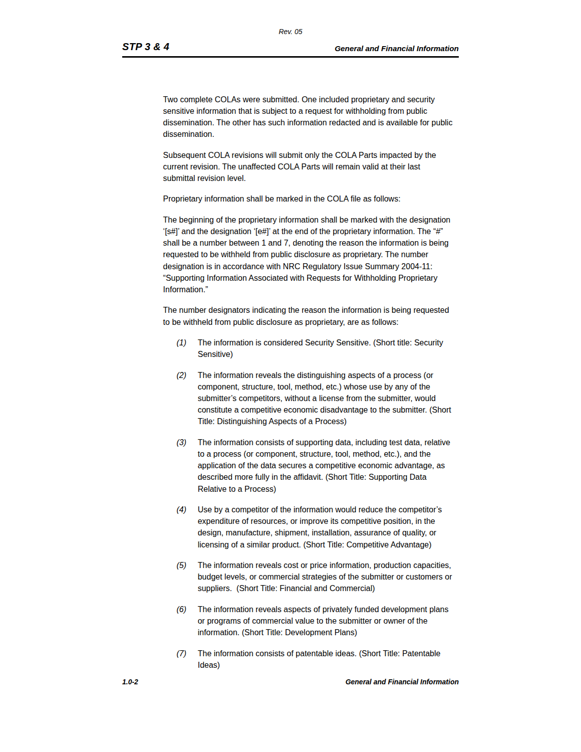Rev. 05
STP 3 & 4
General and Financial Information
Two complete COLAs were submitted. One included proprietary and security sensitive information that is subject to a request for withholding from public dissemination. The other has such information redacted and is available for public dissemination.
Subsequent COLA revisions will submit only the COLA Parts impacted by the current revision. The unaffected COLA Parts will remain valid at their last submittal revision level.
Proprietary information shall be marked in the COLA file as follows:
The beginning of the proprietary information shall be marked with the designation ‘[s#]’ and the designation ‘[e#]’ at the end of the proprietary information. The “#” shall be a number between 1 and 7, denoting the reason the information is being requested to be withheld from public disclosure as proprietary. The number designation is in accordance with NRC Regulatory Issue Summary 2004-11: “Supporting Information Associated with Requests for Withholding Proprietary Information.”
The number designators indicating the reason the information is being requested to be withheld from public disclosure as proprietary, are as follows:
(1) The information is considered Security Sensitive. (Short title: Security Sensitive)
(2) The information reveals the distinguishing aspects of a process (or component, structure, tool, method, etc.) whose use by any of the submitter’s competitors, without a license from the submitter, would constitute a competitive economic disadvantage to the submitter. (Short Title: Distinguishing Aspects of a Process)
(3) The information consists of supporting data, including test data, relative to a process (or component, structure, tool, method, etc.), and the application of the data secures a competitive economic advantage, as described more fully in the affidavit. (Short Title: Supporting Data Relative to a Process)
(4) Use by a competitor of the information would reduce the competitor’s expenditure of resources, or improve its competitive position, in the design, manufacture, shipment, installation, assurance of quality, or licensing of a similar product. (Short Title: Competitive Advantage)
(5) The information reveals cost or price information, production capacities, budget levels, or commercial strategies of the submitter or customers or suppliers. (Short Title: Financial and Commercial)
(6) The information reveals aspects of privately funded development plans or programs of commercial value to the submitter or owner of the information. (Short Title: Development Plans)
(7) The information consists of patentable ideas. (Short Title: Patentable Ideas)
1.0-2
General and Financial Information